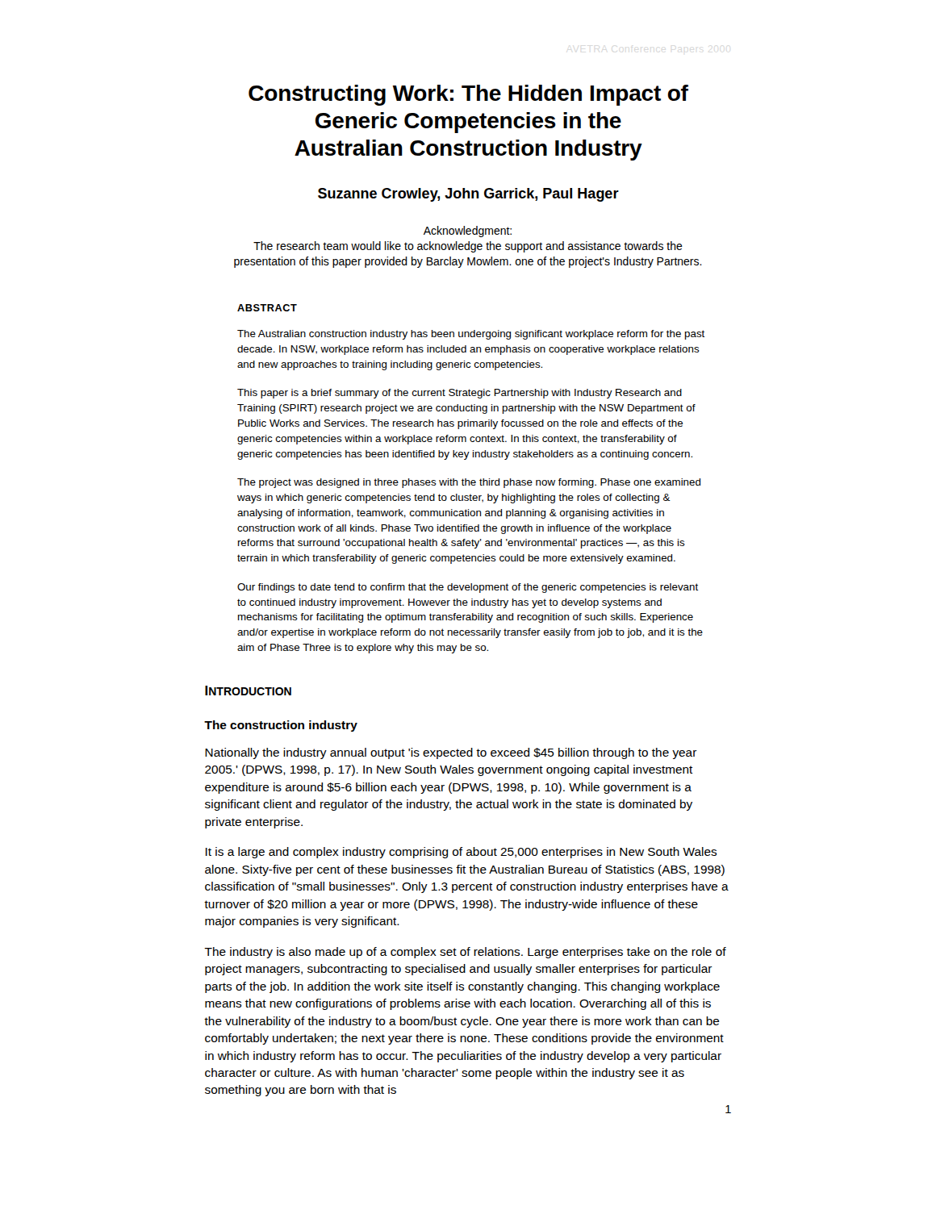AVETRA Conference Papers 2000
Constructing Work: The Hidden Impact of
Generic Competencies in the
Australian Construction Industry
Suzanne Crowley, John Garrick, Paul Hager
Acknowledgment:
The research team would like to acknowledge the support and assistance towards the
presentation of this paper provided by Barclay Mowlem. one of the project's Industry Partners.
ABSTRACT
The Australian construction industry has been undergoing significant workplace reform for the past decade. In NSW, workplace reform has included an emphasis on cooperative workplace relations and new approaches to training including generic competencies.
This paper is a brief summary of the current Strategic Partnership with Industry Research and Training (SPIRT) research project we are conducting in partnership with the NSW Department of Public Works and Services. The research has primarily focussed on the role and effects of the generic competencies within a workplace reform context. In this context, the transferability of generic competencies has been identified by key industry stakeholders as a continuing concern.
The project was designed in three phases with the third phase now forming. Phase one examined ways in which generic competencies tend to cluster, by highlighting the roles of collecting & analysing of information, teamwork, communication and planning & organising activities in construction work of all kinds. Phase Two identified the growth in influence of the workplace reforms that surround 'occupational health & safety' and 'environmental' practices —, as this is terrain in which transferability of generic competencies could be more extensively examined.
Our findings to date tend to confirm that the development of the generic competencies is relevant to continued industry improvement. However the industry has yet to develop systems and mechanisms for facilitating the optimum transferability and recognition of such skills. Experience and/or expertise in workplace reform do not necessarily transfer easily from job to job, and it is the aim of Phase Three is to explore why this may be so.
INTRODUCTION
The construction industry
Nationally the industry annual output 'is expected to exceed $45 billion through to the year 2005.' (DPWS, 1998, p. 17). In New South Wales government ongoing capital investment expenditure is around $5-6 billion each year (DPWS, 1998, p. 10). While government is a significant client and regulator of the industry, the actual work in the state is dominated by private enterprise.
It is a large and complex industry comprising of about 25,000 enterprises in New South Wales alone. Sixty-five per cent of these businesses fit the Australian Bureau of Statistics (ABS, 1998) classification of "small businesses". Only 1.3 percent of construction industry enterprises have a turnover of $20 million a year or more (DPWS, 1998). The industry-wide influence of these major companies is very significant.
The industry is also made up of a complex set of relations. Large enterprises take on the role of project managers, subcontracting to specialised and usually smaller enterprises for particular parts of the job. In addition the work site itself is constantly changing. This changing workplace means that new configurations of problems arise with each location. Overarching all of this is the vulnerability of the industry to a boom/bust cycle. One year there is more work than can be comfortably undertaken; the next year there is none. These conditions provide the environment in which industry reform has to occur. The peculiarities of the industry develop a very particular character or culture. As with human 'character' some people within the industry see it as something you are born with that is
1